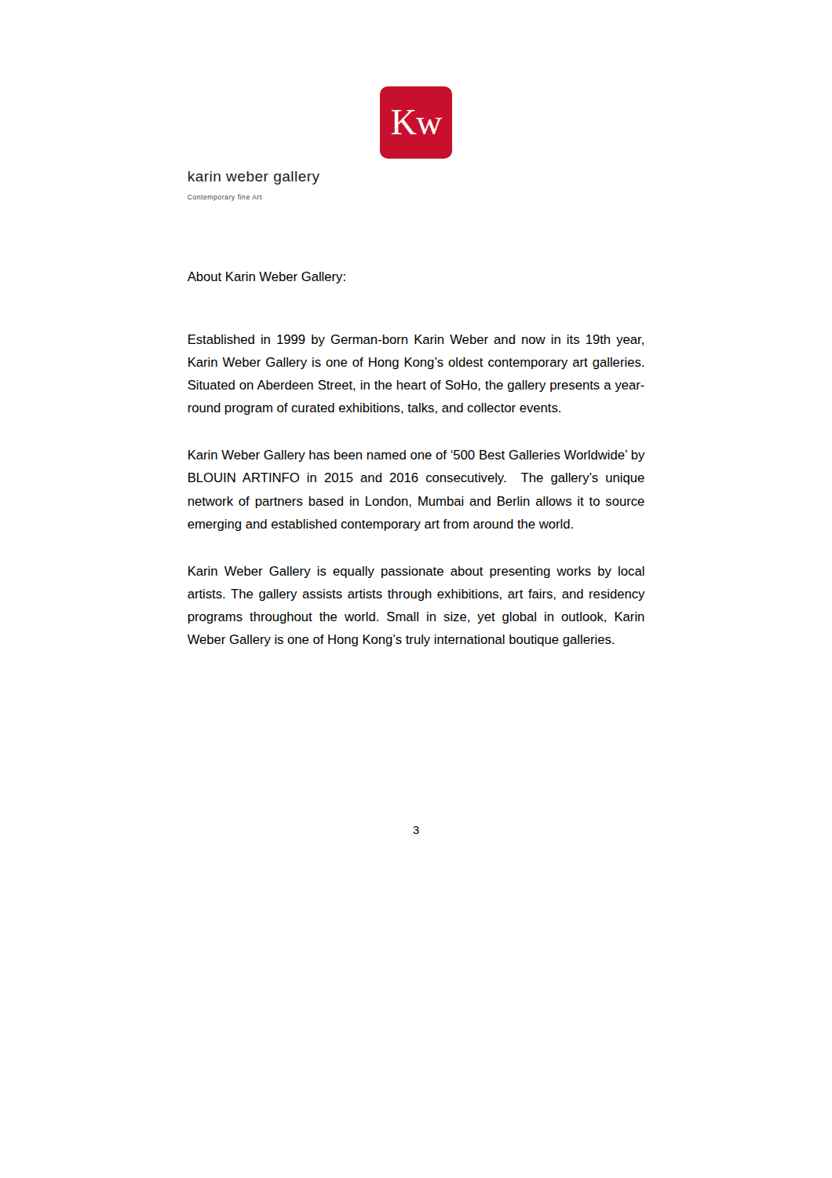Kw
karin weber gallery
Contemporary fine Art
About Karin Weber Gallery:
Established in 1999 by German-born Karin Weber and now in its 19th year, Karin Weber Gallery is one of Hong Kong’s oldest contemporary art galleries. Situated on Aberdeen Street, in the heart of SoHo, the gallery presents a year-round program of curated exhibitions, talks, and collector events.
Karin Weber Gallery has been named one of ‘500 Best Galleries Worldwide’ by BLOUIN ARTINFO in 2015 and 2016 consecutively. The gallery’s unique network of partners based in London, Mumbai and Berlin allows it to source emerging and established contemporary art from around the world.
Karin Weber Gallery is equally passionate about presenting works by local artists. The gallery assists artists through exhibitions, art fairs, and residency programs throughout the world. Small in size, yet global in outlook, Karin Weber Gallery is one of Hong Kong’s truly international boutique galleries.
3